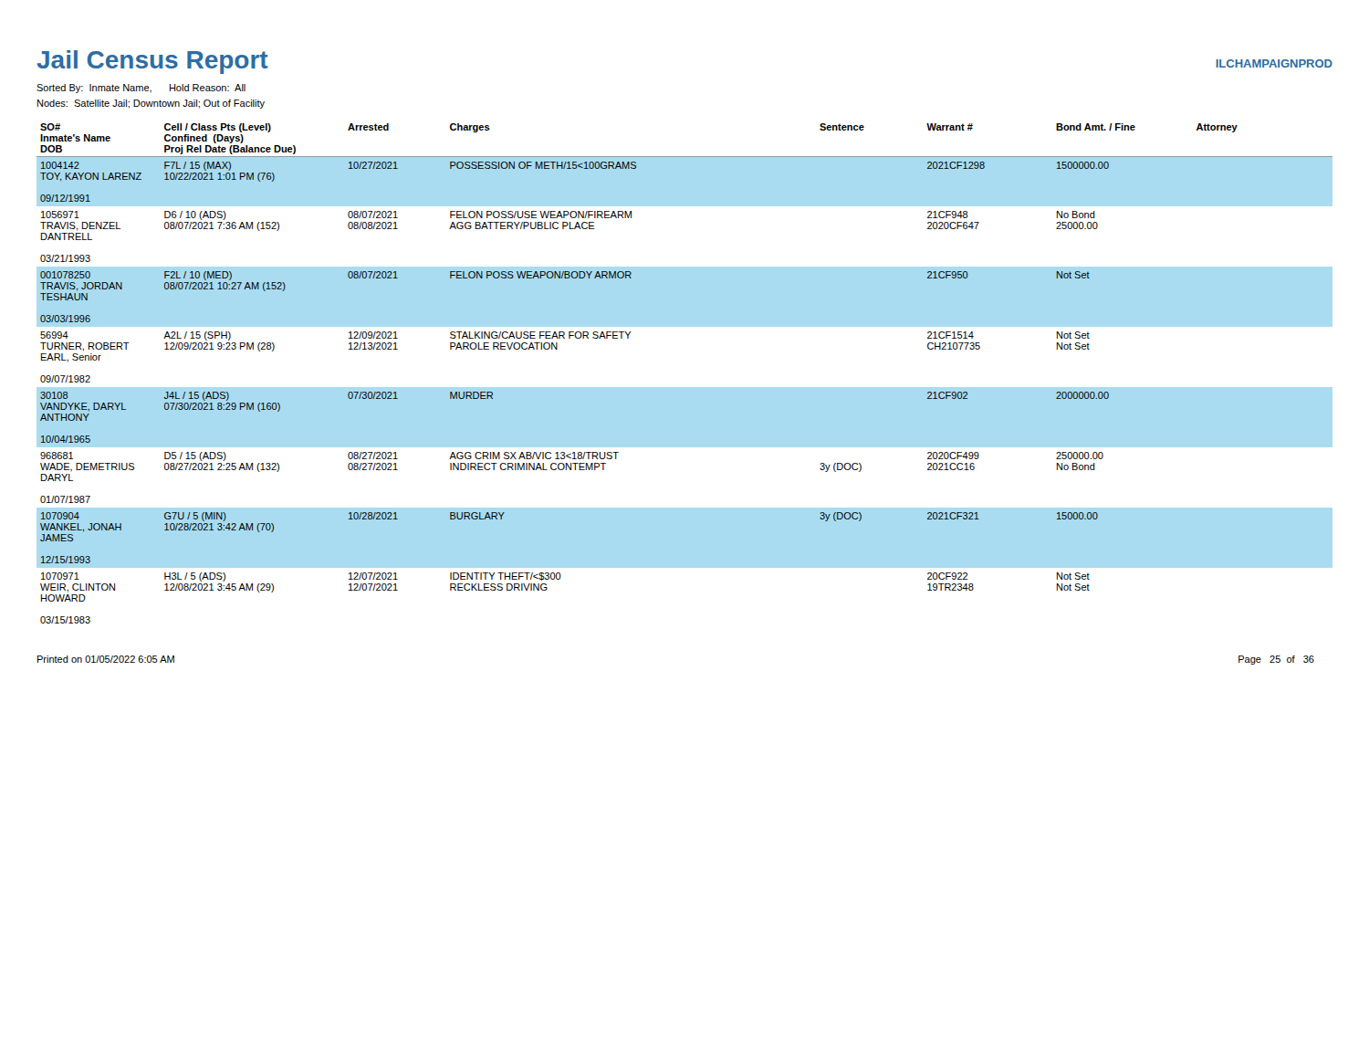ILCHAMPAIGNPROD
Jail Census Report
Sorted By: Inmate Name, Hold Reason: All
Nodes: Satellite Jail; Downtown Jail; Out of Facility
| SO# Inmate's Name DOB | Cell / Class Pts (Level) Confined (Days) Proj Rel Date (Balance Due) | Arrested | Charges | Sentence | Warrant # | Bond Amt. / Fine | Attorney |
| --- | --- | --- | --- | --- | --- | --- | --- |
| 1004142 TOY, KAYON LARENZ 09/12/1991 | F7L / 15 (MAX) 10/22/2021 1:01 PM (76) | 10/27/2021 | POSSESSION OF METH/15<100GRAMS | | 2021CF1298 | 1500000.00 | |
| 1056971 TRAVIS, DENZEL DANTRELL 03/21/1993 | D6 / 10 (ADS) 08/07/2021 7:36 AM (152) | 08/07/2021 08/08/2021 | FELON POSS/USE WEAPON/FIREARM AGG BATTERY/PUBLIC PLACE | | 21CF948 2020CF647 | No Bond 25000.00 | |
| 001078250 TRAVIS, JORDAN TESHAUN 03/03/1996 | F2L / 10 (MED) 08/07/2021 10:27 AM (152) | 08/07/2021 | FELON POSS WEAPON/BODY ARMOR | | 21CF950 | Not Set | |
| 56994 TURNER, ROBERT EARL, Senior 09/07/1982 | A2L / 15 (SPH) 12/09/2021 9:23 PM (28) | 12/09/2021 12/13/2021 | STALKING/CAUSE FEAR FOR SAFETY PAROLE REVOCATION | | 21CF1514 CH2107735 | Not Set Not Set | |
| 30108 VANDYKE, DARYL ANTHONY 10/04/1965 | J4L / 15 (ADS) 07/30/2021 8:29 PM (160) | 07/30/2021 | MURDER | | 21CF902 | 2000000.00 | |
| 968681 WADE, DEMETRIUS DARYL 01/07/1987 | D5 / 15 (ADS) 08/27/2021 2:25 AM (132) | 08/27/2021 08/27/2021 | AGG CRIM SX AB/VIC 13<18/TRUST INDIRECT CRIMINAL CONTEMPT | 3y (DOC) | 2020CF499 2021CC16 | 250000.00 No Bond | |
| 1070904 WANKEL, JONAH JAMES 12/15/1993 | G7U / 5 (MIN) 10/28/2021 3:42 AM (70) | 10/28/2021 | BURGLARY | 3y (DOC) | 2021CF321 | 15000.00 | |
| 1070971 WEIR, CLINTON HOWARD 03/15/1983 | H3L / 5 (ADS) 12/08/2021 3:45 AM (29) | 12/07/2021 12/07/2021 | IDENTITY THEFT/<$300 RECKLESS DRIVING | | 20CF922 19TR2348 | Not Set Not Set | |
Printed on 01/05/2022 6:05 AM Page 25 of 36